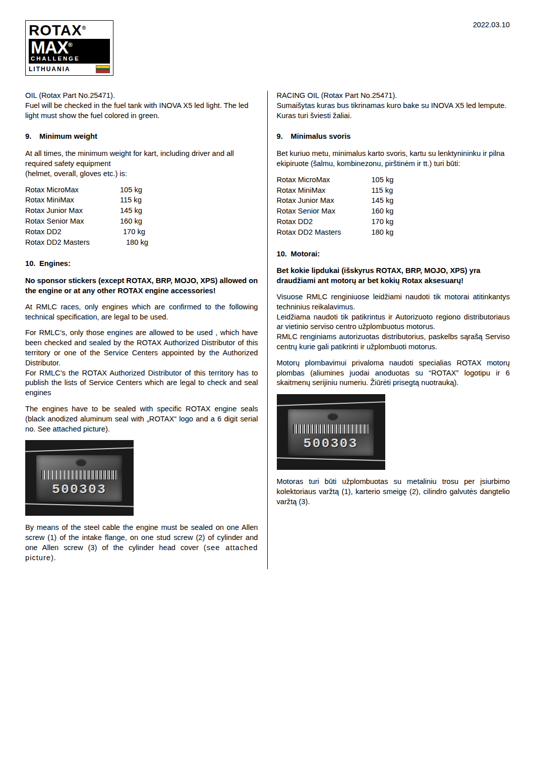ROTAX®
MAX®
CHALLENGE
LITHUANIA
2022.03.10
OIL (Rotax Part No.25471).
Fuel will be checked in the fuel tank with INOVA X5 led light. The led light must show the fuel colored in green.
9. Minimum weight
At all times, the minimum weight for kart, including driver and all required safety equipment
(helmet, overall, gloves etc.) is:
| Rotax MicroMax | 105 kg |
| Rotax MiniMax | 115 kg |
| Rotax Junior Max | 145 kg |
| Rotax Senior Max | 160 kg |
| Rotax DD2 | 170 kg |
| Rotax DD2 Masters | 180 kg |
10. Engines:
No sponsor stickers (except ROTAX, BRP, MOJO, XPS) allowed on the engine or at any other ROTAX engine accessories!
At RMLC races, only engines which are confirmed to the following technical specification, are legal to be used.
For RMLC’s, only those engines are allowed to be used , which have been checked and sealed by the ROTAX Authorized Distributor of this territory or one of the Service Centers appointed by the Authorized Distributor.
For RMLC’s the ROTAX Authorized Distributor of this territory has to publish the lists of Service Centers which are legal to check and seal engines
The engines have to be sealed with specific ROTAX engine seals (black anodized aluminum seal with „ROTAX“ logo and a 6 digit serial no. See attached picture).
500303
By means of the steel cable the engine must be sealed on one Allen screw (1) of the intake flange, on one stud screw (2) of cylinder and one Allen screw (3) of the cylinder head cover (see attached picture).
RACING OIL (Rotax Part No.25471).
Sumaišytas kuras bus tikrinamas kuro bake su INOVA X5 led lempute. Kuras turi šviesti žaliai.
9. Minimalus svoris
Bet kuriuo metu, minimalus karto svoris, kartu su lenktynininku ir pilna ekipiruote (šalmu, kombinezonu, pirštinėm ir tt.) turi būti:
| Rotax MicroMax | 105 kg |
| Rotax MiniMax | 115 kg |
| Rotax Junior Max | 145 kg |
| Rotax Senior Max | 160 kg |
| Rotax DD2 | 170 kg |
| Rotax DD2 Masters | 180 kg |
10. Motorai:
Bet kokie lipdukai (išskyrus ROTAX, BRP, MOJO, XPS) yra draudžiami ant motorų ar bet kokių Rotax aksesuarų!
Visuose RMLC renginiuose leidžiami naudoti tik motorai atitinkantys techninius reikalavimus.
Leidžiama naudoti tik patikrintus ir Autorizuoto regiono distributoriaus ar vietinio serviso centro užplombuotus motorus.
RMLC renginiams autorizuotas distributorius, paskelbs sąrašą Serviso centrų kurie gali patikrinti ir užplombuoti motorus.
Motorų plombavimui privaloma naudoti specialias ROTAX motorų plombas (aliumines juodai anoduotas su “ROTAX” logotipu ir 6 skaitmenų serijiniu numeriu. Žiūrėti prisegtą nuotrauką).
500303
Motoras turi būti užplombuotas su metaliniu trosu per įsiurbimo kolektoriaus varžtą (1), karterio smeigę (2), cilindro galvutės dangtelio varžtą (3).